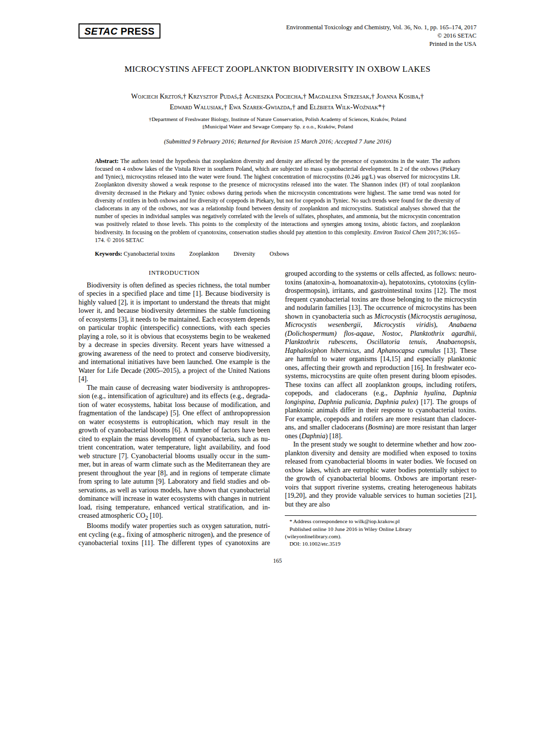SETAC PRESS
Environmental Toxicology and Chemistry, Vol. 36, No. 1, pp. 165–174, 2017
© 2016 SETAC
Printed in the USA
MICROCYSTINS AFFECT ZOOPLANKTON BIODIVERSITY IN OXBOW LAKES
Wojciech Krztoń,† Krzysztof Pudaś,‡ Agnieszka Pociecha,† Magdalena Strzesak,† Joanna Kosiba,†
Edward Walusiak,† Ewa Szarek-Gwiazda,† and Elżbieta Wilk-Woźniak*†
†Department of Freshwater Biology, Institute of Nature Conservation, Polish Academy of Sciences, Kraków, Poland
‡Municipal Water and Sewage Company Sp. z o.o., Kraków, Poland
(Submitted 9 February 2016; Returned for Revision 15 March 2016; Accepted 7 June 2016)
Abstract: The authors tested the hypothesis that zooplankton diversity and density are affected by the presence of cyanotoxins in the water. The authors focused on 4 oxbow lakes of the Vistula River in southern Poland, which are subjected to mass cyanobacterial development. In 2 of the oxbows (Piekary and Tyniec), microcystins released into the water were found. The highest concentration of microcystins (0.246 µg/L) was observed for microcystins LR. Zooplankton diversity showed a weak response to the presence of microcystins released into the water. The Shannon index (H') of total zooplankton diversity decreased in the Piekary and Tyniec oxbows during periods when the microcystin concentrations were highest. The same trend was noted for diversity of rotifers in both oxbows and for diversity of copepods in Piekary, but not for copepods in Tyniec. No such trends were found for the diversity of cladocerans in any of the oxbows, nor was a relationship found between density of zooplankton and microcystins. Statistical analyses showed that the number of species in individual samples was negatively correlated with the levels of sulfates, phosphates, and ammonia, but the microcystin concentration was positively related to those levels. This points to the complexity of the interactions and synergies among toxins, abiotic factors, and zooplankton biodiversity. In focusing on the problem of cyanotoxins, conservation studies should pay attention to this complexity. Environ Toxicol Chem 2017;36:165–174. © 2016 SETAC
Keywords: Cyanobacterial toxins Zooplankton Diversity Oxbows
INTRODUCTION
Biodiversity is often defined as species richness, the total number of species in a specified place and time [1]. Because biodiversity is highly valued [2], it is important to understand the threats that might lower it, and because biodiversity determines the stable functioning of ecosystems [3], it needs to be maintained. Each ecosystem depends on particular trophic (interspecific) connections, with each species playing a role, so it is obvious that ecosystems begin to be weakened by a decrease in species diversity. Recent years have witnessed a growing awareness of the need to protect and conserve biodiversity, and international initiatives have been launched. One example is the Water for Life Decade (2005–2015), a project of the United Nations [4].
The main cause of decreasing water biodiversity is anthropopression (e.g., intensification of agriculture) and its effects (e.g., degradation of water ecosystems, habitat loss because of modification, and fragmentation of the landscape) [5]. One effect of anthropopression on water ecosystems is eutrophication, which may result in the growth of cyanobacterial blooms [6]. A number of factors have been cited to explain the mass development of cyanobacteria, such as nutrient concentration, water temperature, light availability, and food web structure [7]. Cyanobacterial blooms usually occur in the summer, but in areas of warm climate such as the Mediterranean they are present throughout the year [8], and in regions of temperate climate from spring to late autumn [9]. Laboratory and field studies and observations, as well as various models, have shown that cyanobacterial dominance will increase in water ecosystems with changes in nutrient load, rising temperature, enhanced vertical stratification, and increased atmospheric CO2 [10].
Blooms modify water properties such as oxygen saturation, nutrient cycling (e.g., fixing of atmospheric nitrogen), and the presence of cyanobacterial toxins [11]. The different types of cyanotoxins are grouped according to the systems or cells affected, as follows: neurotoxins (anatoxin-a, homoanatoxin-a), hepatotoxins, cytotoxins (cylindrospermopsin), irritants, and gastrointestinal toxins [12]. The most frequent cyanobacterial toxins are those belonging to the microcystin and nodularin families [13]. The occurrence of microcystins has been shown in cyanobacteria such as Microcystis (Microcystis aeruginosa, Microcystis wesenbergii, Microcystis viridis), Anabaena (Dolichospermum) flos-aqaue, Nostoc, Planktothrix agardhii, Planktothrix rubescens, Oscillatoria tenuis, Anabaenopsis, Haphalosiphon hibernicus, and Aphanocapsa cumulus [13]. These are harmful to water organisms [14,15] and especially planktonic ones, affecting their growth and reproduction [16]. In freshwater ecosystems, microcystins are quite often present during bloom episodes. These toxins can affect all zooplankton groups, including rotifers, copepods, and cladocerans (e.g., Daphnia hyalina, Daphnia longispina, Daphnia pulicania, Daphnia pulex) [17]. The groups of planktonic animals differ in their response to cyanobacterial toxins. For example, copepods and rotifers are more resistant than cladocerans, and smaller cladocerans (Bosmina) are more resistant than larger ones (Daphnia) [18].
In the present study we sought to determine whether and how zooplankton diversity and density are modified when exposed to toxins released from cyanobacterial blooms in water bodies. We focused on oxbow lakes, which are eutrophic water bodies potentially subject to the growth of cyanobacterial blooms. Oxbows are important reservoirs that support riverine systems, creating heterogeneous habitats [19,20], and they provide valuable services to human societies [21], but they are also
* Address correspondence to wilk@iop.krakow.pl
Published online 10 June 2016 in Wiley Online Library
(wileyonlinelibrary.com).
DOI: 10.1002/etc.3519
165